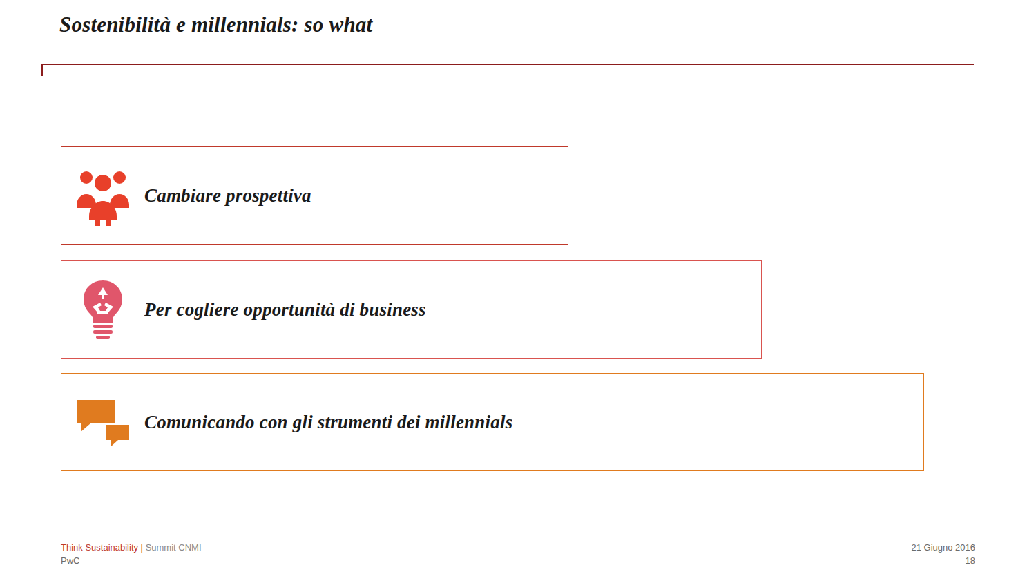Sostenibilità e millennials: so what
Cambiare prospettiva
Per cogliere opportunità di business
Comunicando con gli strumenti dei millennials
Think Sustainability | Summit CNMI
PwC
21 Giugno 2016
18